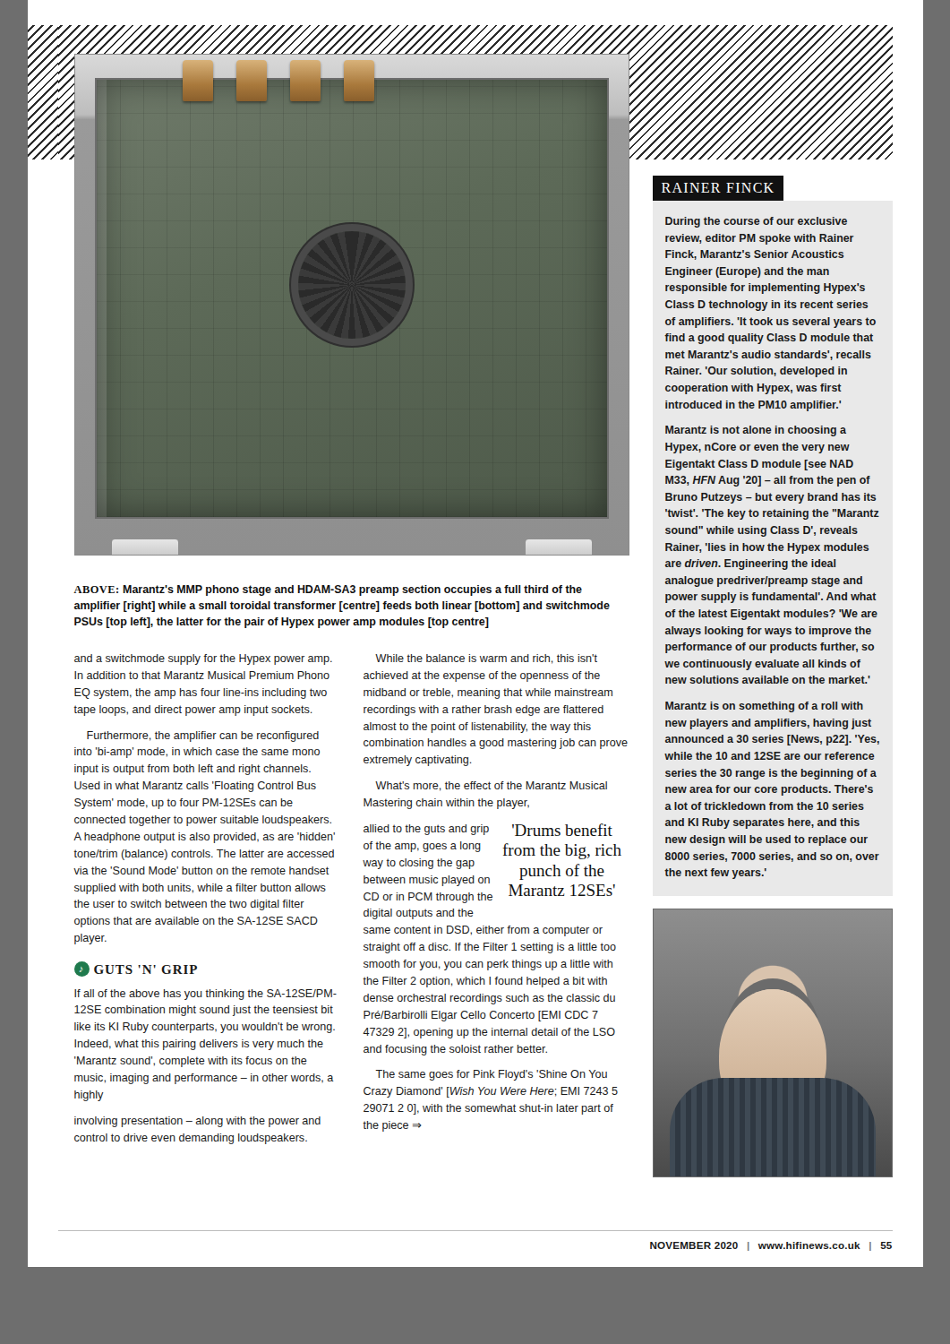ABOVE: Marantz's MMP phono stage and HDAM-SA3 preamp section occupies a full third of the amplifier [right] while a small toroidal transformer [centre] feeds both linear [bottom] and switchmode PSUs [top left], the latter for the pair of Hypex power amp modules [top centre]
and a switchmode supply for the Hypex power amp. In addition to that Marantz Musical Premium Phono EQ system, the amp has four line-ins including two tape loops, and direct power amp input sockets.
Furthermore, the amplifier can be reconfigured into 'bi-amp' mode, in which case the same mono input is output from both left and right channels. Used in what Marantz calls 'Floating Control Bus System' mode, up to four PM-12SEs can be connected together to power suitable loudspeakers. A headphone output is also provided, as are 'hidden' tone/trim (balance) controls. The latter are accessed via the 'Sound Mode' button on the remote handset supplied with both units, while a filter button allows the user to switch between the two digital filter options that are available on the SA-12SE SACD player.
♪GUTS 'N' GRIP
If all of the above has you thinking the SA-12SE/PM-12SE combination might sound just the teensiest bit like its KI Ruby counterparts, you wouldn't be wrong. Indeed, what this pairing delivers is very much the 'Marantz sound', complete with its focus on the music, imaging and performance – in other words, a highly
involving presentation – along with the power and control to drive even demanding loudspeakers.
While the balance is warm and rich, this isn't achieved at the expense of the openness of the midband or treble, meaning that while mainstream recordings with a rather brash edge are flattered almost to the point of listenability, the way this combination handles a good mastering job can prove extremely captivating.
What's more, the effect of the Marantz Musical Mastering chain within the player,
'Drums benefit from the big, rich punch of the Marantz 12SEs'
allied to the guts and grip of the amp, goes a long way to closing the gap between music played on CD or in PCM through the digital outputs and the same content in DSD, either from a computer or straight off a disc. If the Filter 1 setting is a little too smooth for you, you can perk things up a little with the Filter 2 option, which I found helped a bit with dense orchestral recordings such as the classic du Pré/Barbirolli Elgar Cello Concerto [EMI CDC 7 47329 2], opening up the internal detail of the LSO and focusing the soloist rather better.
The same goes for Pink Floyd's 'Shine On You Crazy Diamond' [Wish You Were Here; EMI 7243 5 29071 2 0], with the somewhat shut-in later part of the piece ⇒
RAINER FINCK
During the course of our exclusive review, editor PM spoke with Rainer Finck, Marantz's Senior Acoustics Engineer (Europe) and the man responsible for implementing Hypex's Class D technology in its recent series of amplifiers. 'It took us several years to find a good quality Class D module that met Marantz's audio standards', recalls Rainer. 'Our solution, developed in cooperation with Hypex, was first introduced in the PM10 amplifier.'
Marantz is not alone in choosing a Hypex, nCore or even the very new Eigentakt Class D module [see NAD M33, HFN Aug '20] – all from the pen of Bruno Putzeys – but every brand has its 'twist'. 'The key to retaining the "Marantz sound" while using Class D', reveals Rainer, 'lies in how the Hypex modules are driven. Engineering the ideal analogue predriver/preamp stage and power supply is fundamental'. And what of the latest Eigentakt modules? 'We are always looking for ways to improve the performance of our products further, so we continuously evaluate all kinds of new solutions available on the market.'
Marantz is on something of a roll with new players and amplifiers, having just announced a 30 series [News, p22]. 'Yes, while the 10 and 12SE are our reference series the 30 range is the beginning of a new area for our core products. There's a lot of trickledown from the 10 series and KI Ruby separates here, and this new design will be used to replace our 8000 series, 7000 series, and so on, over the next few years.'
NOVEMBER 2020 | www.hifinews.co.uk | 55